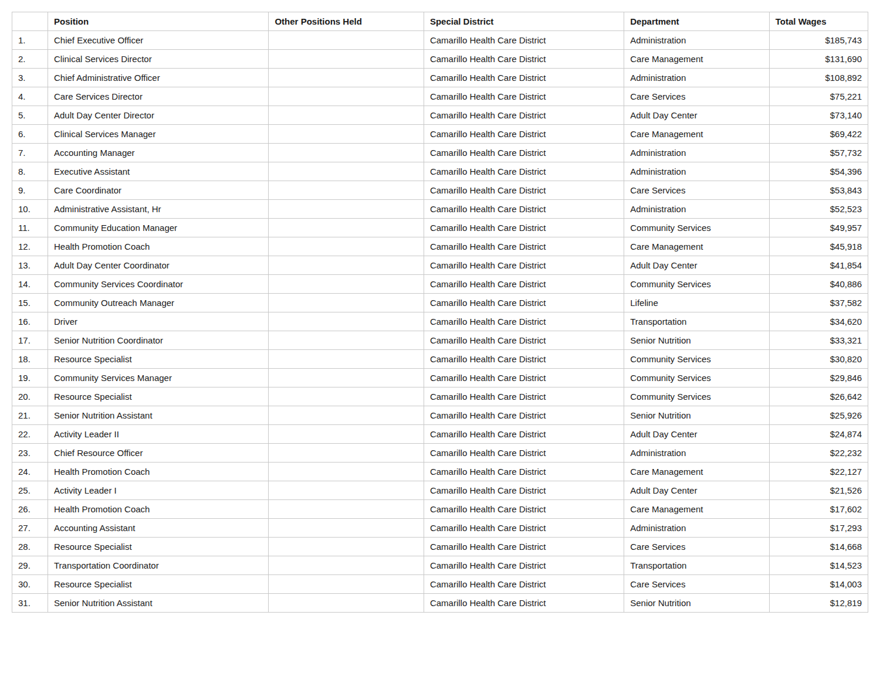| | Position | Other Positions Held | Special District | Department | Total Wages |
| --- | --- | --- | --- | --- | --- |
| 1. | Chief Executive Officer | | Camarillo Health Care District | Administration | $185,743 |
| 2. | Clinical Services Director | | Camarillo Health Care District | Care Management | $131,690 |
| 3. | Chief Administrative Officer | | Camarillo Health Care District | Administration | $108,892 |
| 4. | Care Services Director | | Camarillo Health Care District | Care Services | $75,221 |
| 5. | Adult Day Center Director | | Camarillo Health Care District | Adult Day Center | $73,140 |
| 6. | Clinical Services Manager | | Camarillo Health Care District | Care Management | $69,422 |
| 7. | Accounting Manager | | Camarillo Health Care District | Administration | $57,732 |
| 8. | Executive Assistant | | Camarillo Health Care District | Administration | $54,396 |
| 9. | Care Coordinator | | Camarillo Health Care District | Care Services | $53,843 |
| 10. | Administrative Assistant, Hr | | Camarillo Health Care District | Administration | $52,523 |
| 11. | Community Education Manager | | Camarillo Health Care District | Community Services | $49,957 |
| 12. | Health Promotion Coach | | Camarillo Health Care District | Care Management | $45,918 |
| 13. | Adult Day Center Coordinator | | Camarillo Health Care District | Adult Day Center | $41,854 |
| 14. | Community Services Coordinator | | Camarillo Health Care District | Community Services | $40,886 |
| 15. | Community Outreach Manager | | Camarillo Health Care District | Lifeline | $37,582 |
| 16. | Driver | | Camarillo Health Care District | Transportation | $34,620 |
| 17. | Senior Nutrition Coordinator | | Camarillo Health Care District | Senior Nutrition | $33,321 |
| 18. | Resource Specialist | | Camarillo Health Care District | Community Services | $30,820 |
| 19. | Community Services Manager | | Camarillo Health Care District | Community Services | $29,846 |
| 20. | Resource Specialist | | Camarillo Health Care District | Community Services | $26,642 |
| 21. | Senior Nutrition Assistant | | Camarillo Health Care District | Senior Nutrition | $25,926 |
| 22. | Activity Leader II | | Camarillo Health Care District | Adult Day Center | $24,874 |
| 23. | Chief Resource Officer | | Camarillo Health Care District | Administration | $22,232 |
| 24. | Health Promotion Coach | | Camarillo Health Care District | Care Management | $22,127 |
| 25. | Activity Leader I | | Camarillo Health Care District | Adult Day Center | $21,526 |
| 26. | Health Promotion Coach | | Camarillo Health Care District | Care Management | $17,602 |
| 27. | Accounting Assistant | | Camarillo Health Care District | Administration | $17,293 |
| 28. | Resource Specialist | | Camarillo Health Care District | Care Services | $14,668 |
| 29. | Transportation Coordinator | | Camarillo Health Care District | Transportation | $14,523 |
| 30. | Resource Specialist | | Camarillo Health Care District | Care Services | $14,003 |
| 31. | Senior Nutrition Assistant | | Camarillo Health Care District | Senior Nutrition | $12,819 |